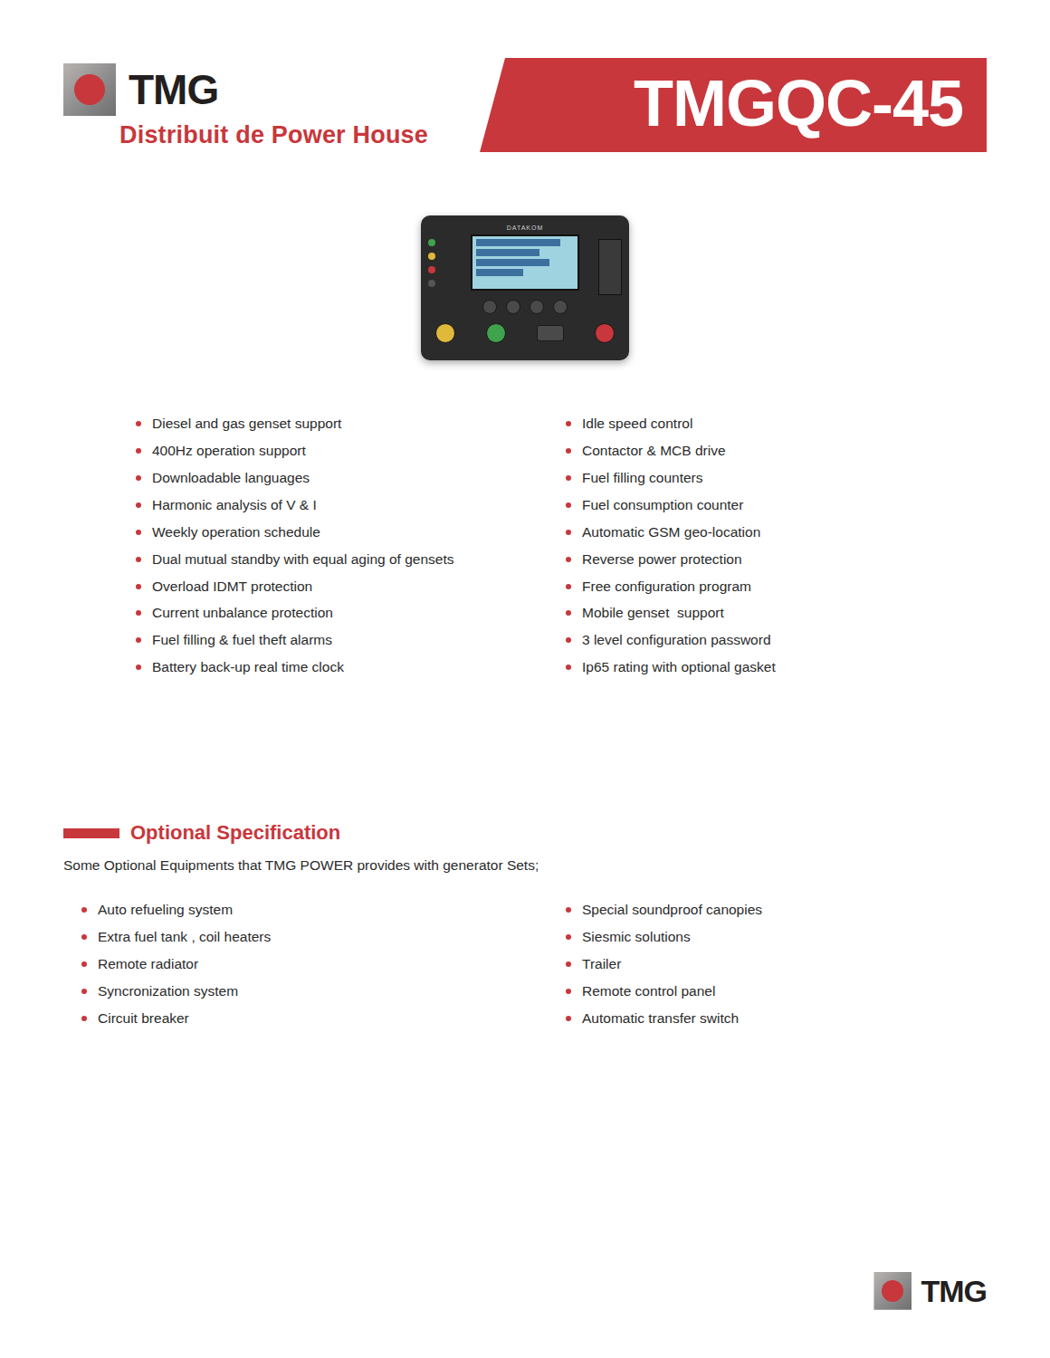TMG
Distribuit de Power House
TMGQC-45
DATAKOM
Diesel and gas genset support
400Hz operation support
Downloadable languages
Harmonic analysis of V & I
Weekly operation schedule
Dual mutual standby with equal aging of gensets
Overload IDMT protection
Current unbalance protection
Fuel filling & fuel theft alarms
Battery back-up real time clock
Idle speed control
Contactor & MCB drive
Fuel filling counters
Fuel consumption counter
Automatic GSM geo-location
Reverse power protection
Free configuration program
Mobile genset support
3 level configuration password
Ip65 rating with optional gasket
Optional Specification
Some Optional Equipments that TMG POWER provides with generator Sets;
Auto refueling system
Extra fuel tank , coil heaters
Remote radiator
Syncronization system
Circuit breaker
Special soundproof canopies
Siesmic solutions
Trailer
Remote control panel
Automatic transfer switch
TMG